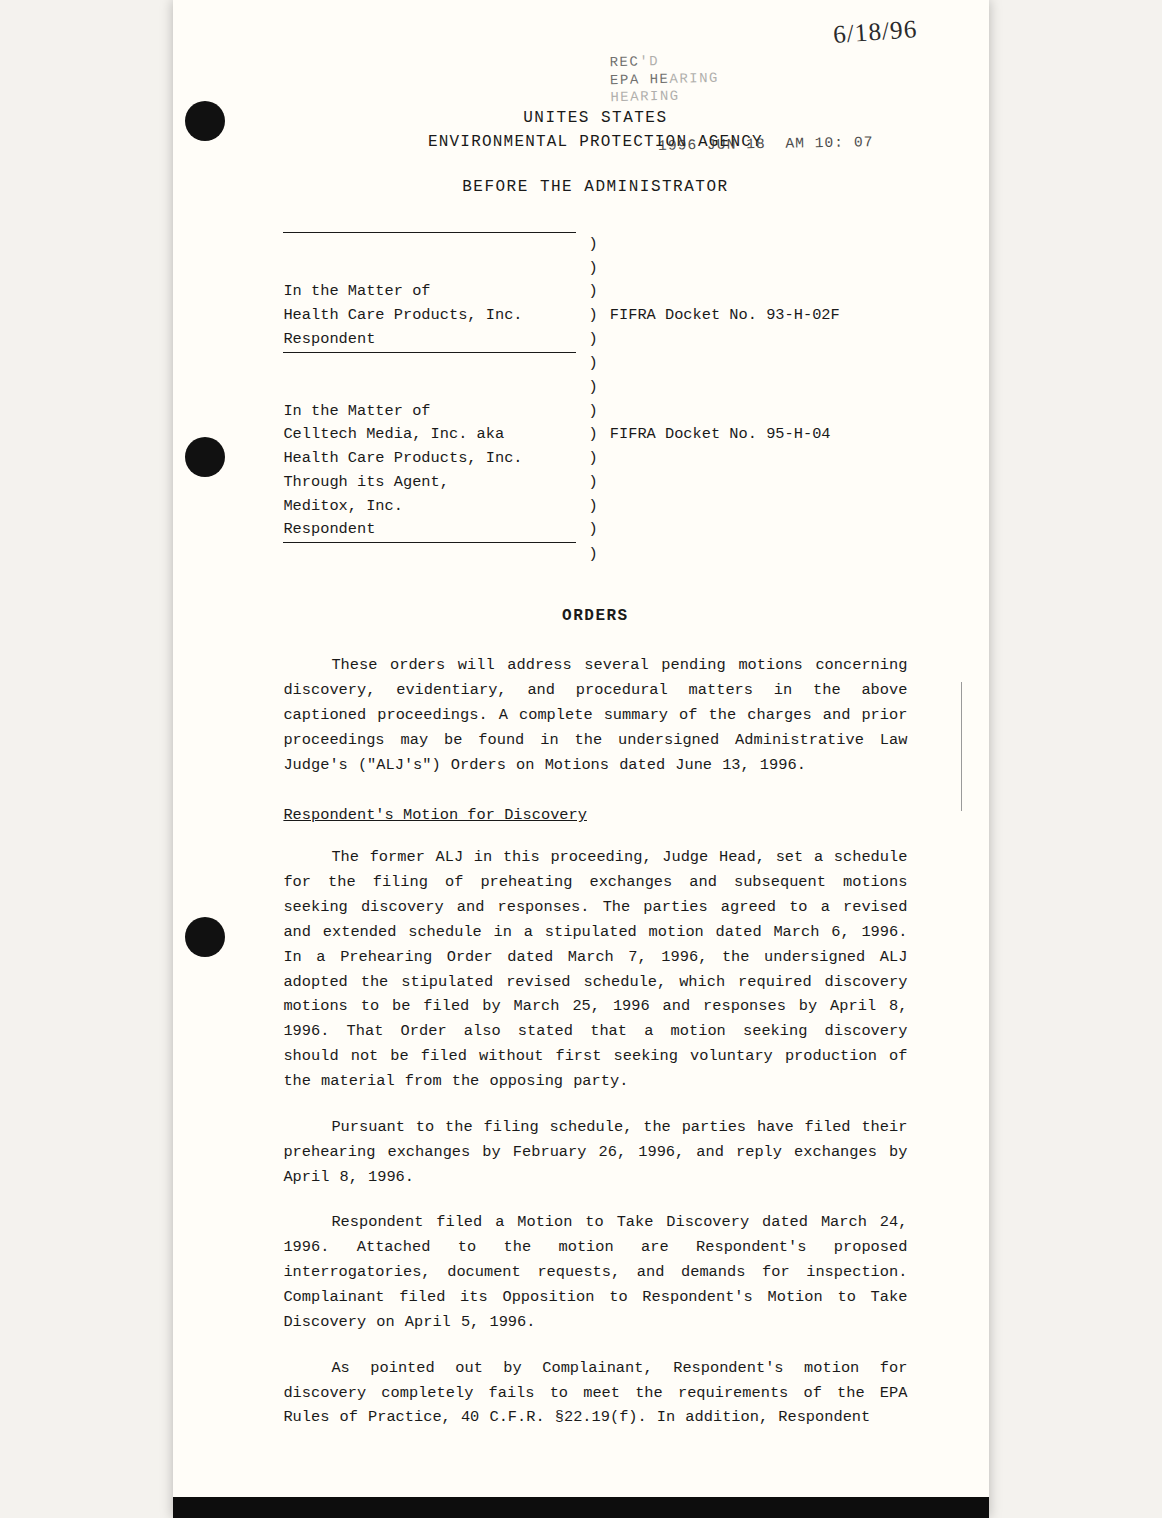6/18/96
REC'D
EPA HEARING
HEARING
1996 JUN 18 AM 10: 07
UNITES STATES
ENVIRONMENTAL PROTECTION AGENCY
BEFORE THE ADMINISTRATOR
| | ) | |
| | ) | |
| In the Matter of | ) | |
| Health Care Products, Inc. | ) | FIFRA Docket No. 93-H-02F |
| Respondent | ) | |
| | ) | |
| | ) | |
| In the Matter of | ) | |
| Celltech Media, Inc. aka | ) | FIFRA Docket No. 95-H-04 |
| Health Care Products, Inc. | ) | |
| Through its Agent, | ) | |
| Meditox, Inc. | ) | |
| Respondent | ) | |
| | ) | |
ORDERS
These orders will address several pending motions concerning discovery, evidentiary, and procedural matters in the above captioned proceedings. A complete summary of the charges and prior proceedings may be found in the undersigned Administrative Law Judge's ("ALJ's") Orders on Motions dated June 13, 1996.
Respondent's Motion for Discovery
The former ALJ in this proceeding, Judge Head, set a schedule for the filing of preheating exchanges and subsequent motions seeking discovery and responses. The parties agreed to a revised and extended schedule in a stipulated motion dated March 6, 1996. In a Prehearing Order dated March 7, 1996, the undersigned ALJ adopted the stipulated revised schedule, which required discovery motions to be filed by March 25, 1996 and responses by April 8, 1996. That Order also stated that a motion seeking discovery should not be filed without first seeking voluntary production of the material from the opposing party.
Pursuant to the filing schedule, the parties have filed their prehearing exchanges by February 26, 1996, and reply exchanges by April 8, 1996.
Respondent filed a Motion to Take Discovery dated March 24, 1996. Attached to the motion are Respondent's proposed interrogatories, document requests, and demands for inspection. Complainant filed its Opposition to Respondent's Motion to Take Discovery on April 5, 1996.
As pointed out by Complainant, Respondent's motion for discovery completely fails to meet the requirements of the EPA Rules of Practice, 40 C.F.R. §22.19(f). In addition, Respondent